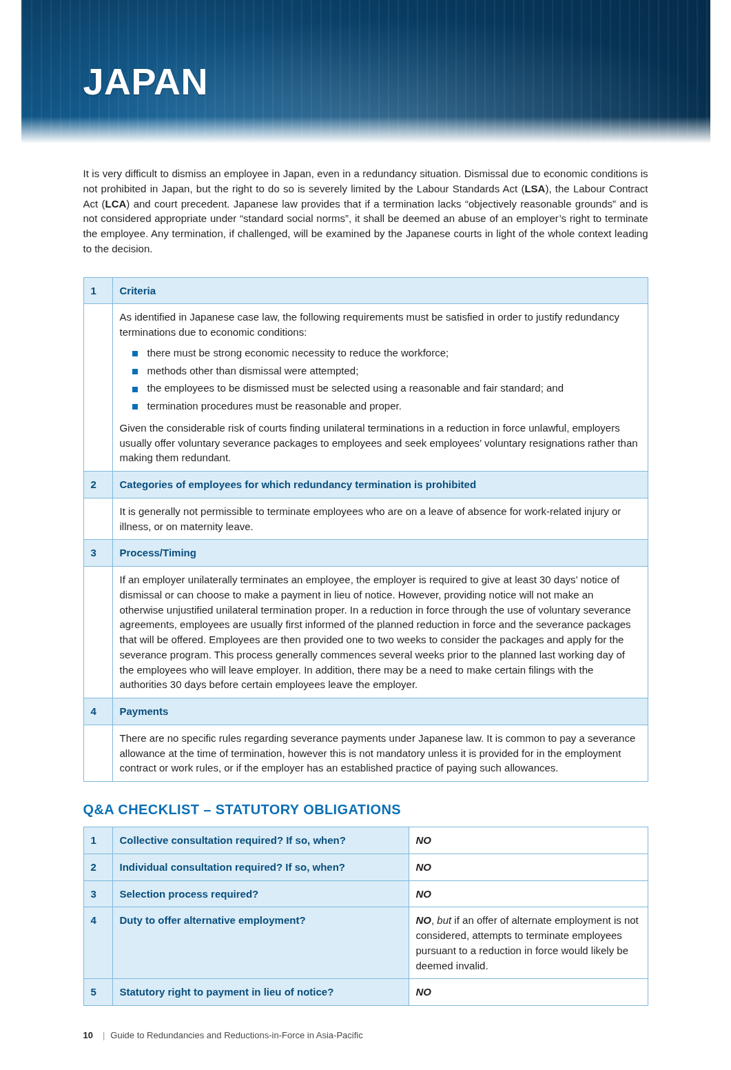JAPAN
It is very difficult to dismiss an employee in Japan, even in a redundancy situation. Dismissal due to economic conditions is not prohibited in Japan, but the right to do so is severely limited by the Labour Standards Act (LSA), the Labour Contract Act (LCA) and court precedent. Japanese law provides that if a termination lacks “objectively reasonable grounds” and is not considered appropriate under “standard social norms”, it shall be deemed an abuse of an employer’s right to terminate the employee. Any termination, if challenged, will be examined by the Japanese courts in light of the whole context leading to the decision.
| 1 | Criteria |
| | As identified in Japanese case law, the following requirements must be satisfied in order to justify redundancy terminations due to economic conditions: there must be strong economic necessity to reduce the workforce; methods other than dismissal were attempted; the employees to be dismissed must be selected using a reasonable and fair standard; and termination procedures must be reasonable and proper. Given the considerable risk of courts finding unilateral terminations in a reduction in force unlawful, employers usually offer voluntary severance packages to employees and seek employees’ voluntary resignations rather than making them redundant. |
| 2 | Categories of employees for which redundancy termination is prohibited |
| | It is generally not permissible to terminate employees who are on a leave of absence for work-related injury or illness, or on maternity leave. |
| 3 | Process/Timing |
| | If an employer unilaterally terminates an employee, the employer is required to give at least 30 days’ notice of dismissal or can choose to make a payment in lieu of notice. However, providing notice will not make an otherwise unjustified unilateral termination proper. In a reduction in force through the use of voluntary severance agreements, employees are usually first informed of the planned reduction in force and the severance packages that will be offered. Employees are then provided one to two weeks to consider the packages and apply for the severance program. This process generally commences several weeks prior to the planned last working day of the employees who will leave employer. In addition, there may be a need to make certain filings with the authorities 30 days before certain employees leave the employer. |
| 4 | Payments |
| | There are no specific rules regarding severance payments under Japanese law. It is common to pay a severance allowance at the time of termination, however this is not mandatory unless it is provided for in the employment contract or work rules, or if the employer has an established practice of paying such allowances. |
Q&A CHECKLIST – STATUTORY OBLIGATIONS
| 1 | Collective consultation required? If so, when? | NO |
| 2 | Individual consultation required? If so, when? | NO |
| 3 | Selection process required? | NO |
| 4 | Duty to offer alternative employment? | NO , but if an offer of alternate employment is not considered, attempts to terminate employees pursuant to a reduction in force would likely be deemed invalid. |
| 5 | Statutory right to payment in lieu of notice? | NO |
10|Guide to Redundancies and Reductions-in-Force in Asia-Pacific